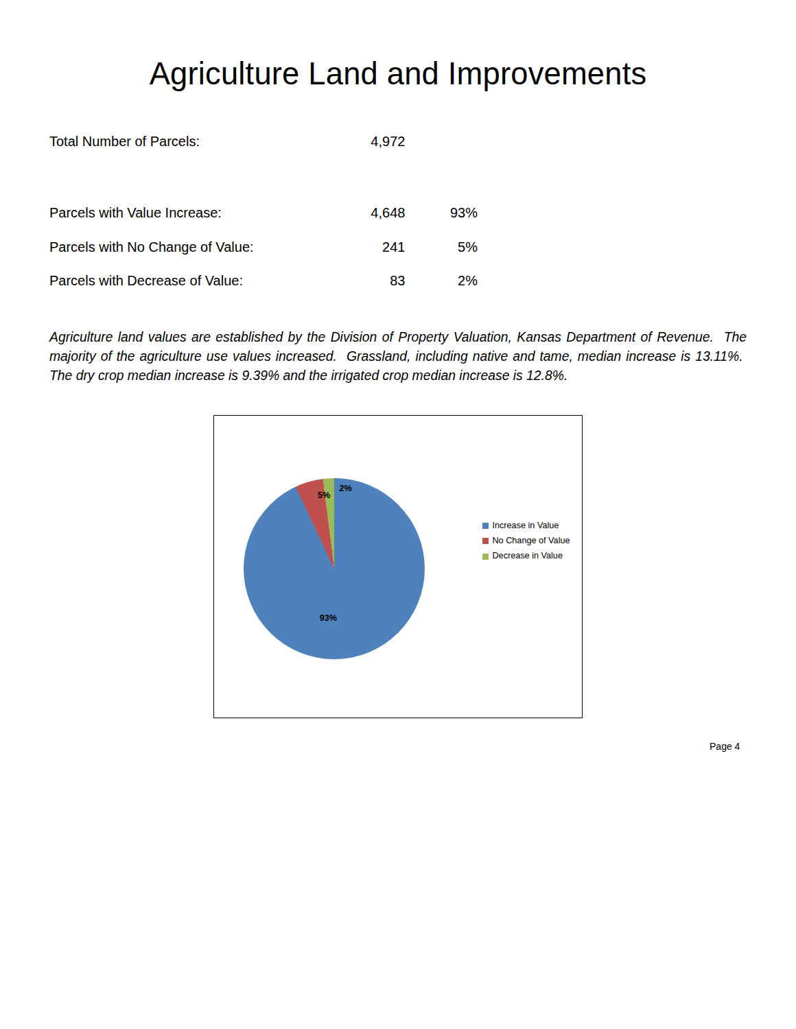Agriculture Land and Improvements
| Total Number of Parcels: | 4,972 | |
| Parcels with Value Increase: | 4,648 | 93% |
| Parcels with No Change of Value: | 241 | 5% |
| Parcels with Decrease of Value: | 83 | 2% |
Agriculture land values are established by the Division of Property Valuation, Kansas Department of Revenue. The majority of the agriculture use values increased. Grassland, including native and tame, median increase is 13.11%. The dry crop median increase is 9.39% and the irrigated crop median increase is 12.8%.
93% 5% 2%
Increase in Value
No Change of Value
Decrease in Value
Page 4